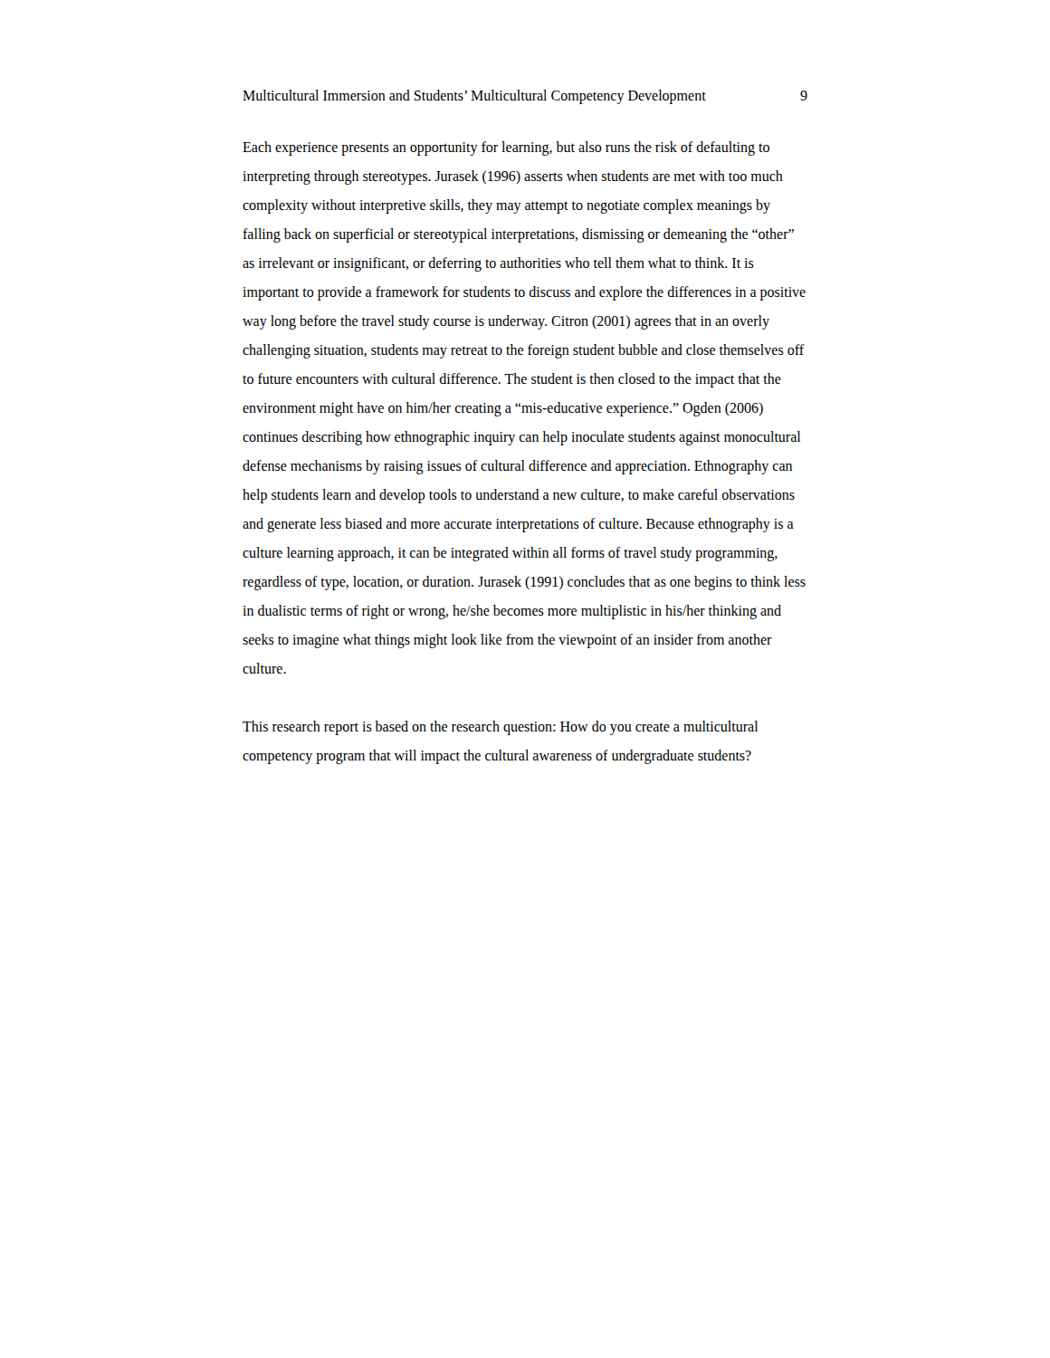Multicultural Immersion and Students’ Multicultural Competency Development 9
Each experience presents an opportunity for learning, but also runs the risk of defaulting to interpreting through stereotypes. Jurasek (1996) asserts when students are met with too much complexity without interpretive skills, they may attempt to negotiate complex meanings by falling back on superficial or stereotypical interpretations, dismissing or demeaning the “other” as irrelevant or insignificant, or deferring to authorities who tell them what to think. It is important to provide a framework for students to discuss and explore the differences in a positive way long before the travel study course is underway. Citron (2001) agrees that in an overly challenging situation, students may retreat to the foreign student bubble and close themselves off to future encounters with cultural difference. The student is then closed to the impact that the environment might have on him/her creating a “mis-educative experience.” Ogden (2006) continues describing how ethnographic inquiry can help inoculate students against monocultural defense mechanisms by raising issues of cultural difference and appreciation. Ethnography can help students learn and develop tools to understand a new culture, to make careful observations and generate less biased and more accurate interpretations of culture. Because ethnography is a culture learning approach, it can be integrated within all forms of travel study programming, regardless of type, location, or duration. Jurasek (1991) concludes that as one begins to think less in dualistic terms of right or wrong, he/she becomes more multiplistic in his/her thinking and seeks to imagine what things might look like from the viewpoint of an insider from another culture.
This research report is based on the research question: How do you create a multicultural competency program that will impact the cultural awareness of undergraduate students?